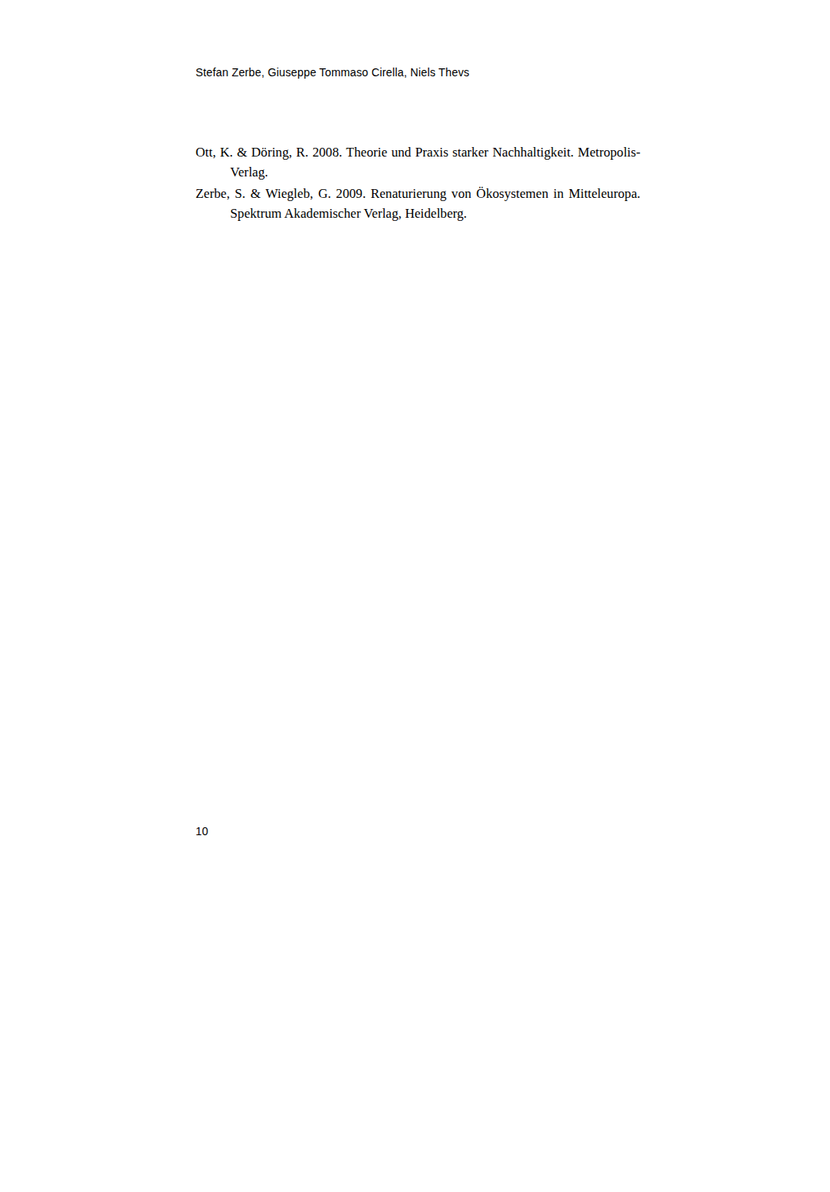Stefan Zerbe, Giuseppe Tommaso Cirella, Niels Thevs
Ott, K. & Döring, R. 2008. Theorie und Praxis starker Nachhaltigkeit. Metropolis-Verlag.
Zerbe, S. & Wiegleb, G. 2009. Renaturierung von Ökosystemen in Mitteleuropa. Spektrum Akademischer Verlag, Heidelberg.
10